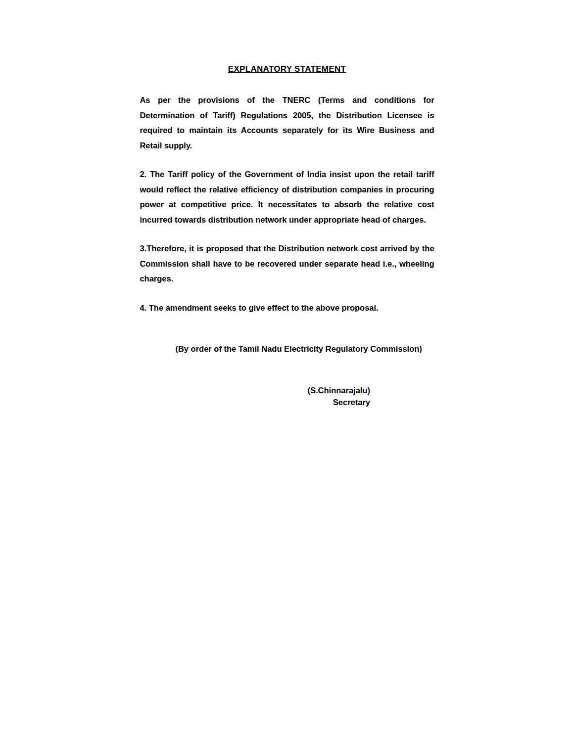EXPLANATORY STATEMENT
As per the provisions of the TNERC (Terms and conditions for Determination of Tariff) Regulations 2005, the Distribution Licensee is required to maintain its Accounts separately for its Wire Business and Retail supply.
2. The Tariff policy of the Government of India insist upon the retail tariff would reflect the relative efficiency of distribution companies in procuring power at competitive price. It necessitates to absorb the relative cost incurred towards distribution network under appropriate head of charges.
3.Therefore, it is proposed that the Distribution network cost arrived by the Commission shall have to be recovered under separate head i.e., wheeling charges.
4. The amendment seeks to give effect to the above proposal.
(By order of the Tamil Nadu Electricity Regulatory Commission)
(S.Chinnarajalu)
Secretary